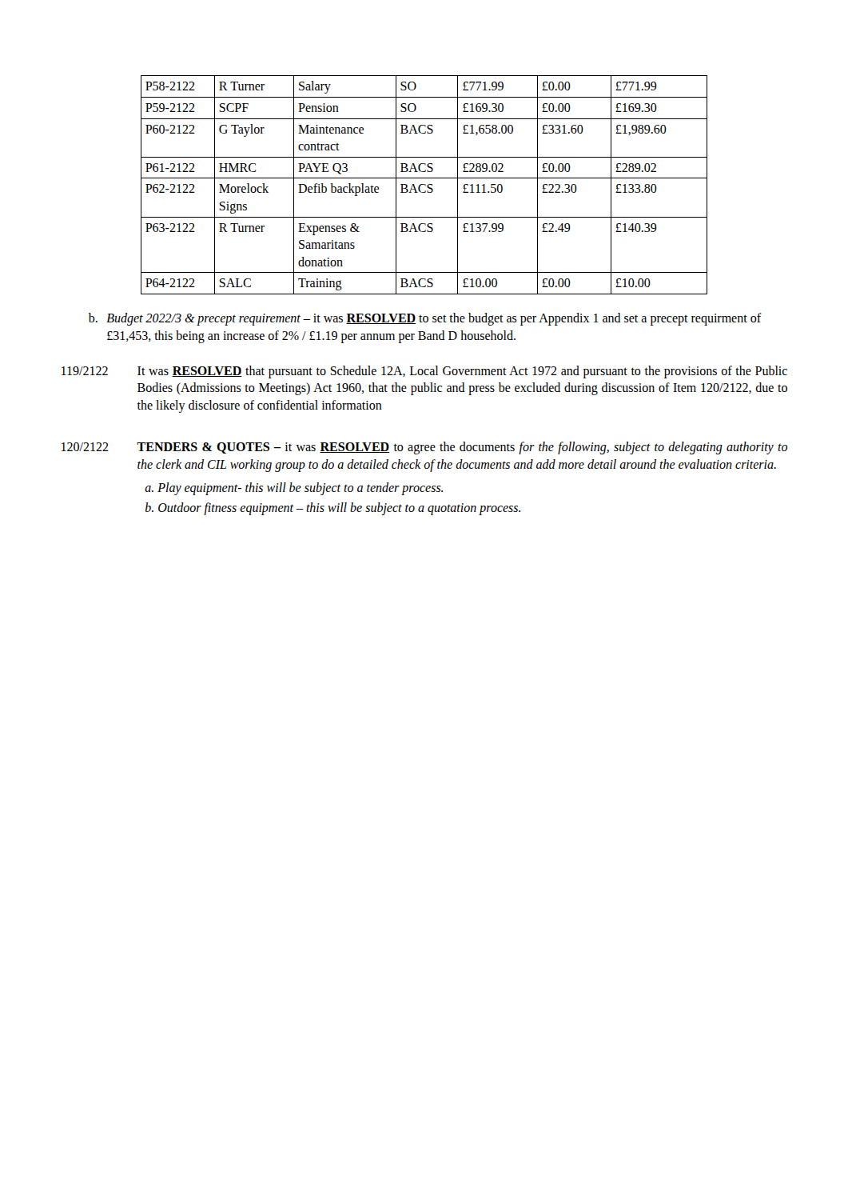| P58-2122 | R Turner | Salary | SO | £771.99 | £0.00 | £771.99 |
| P59-2122 | SCPF | Pension | SO | £169.30 | £0.00 | £169.30 |
| P60-2122 | G Taylor | Maintenance contract | BACS | £1,658.00 | £331.60 | £1,989.60 |
| P61-2122 | HMRC | PAYE Q3 | BACS | £289.02 | £0.00 | £289.02 |
| P62-2122 | Morelock Signs | Defib backplate | BACS | £111.50 | £22.30 | £133.80 |
| P63-2122 | R Turner | Expenses & Samaritans donation | BACS | £137.99 | £2.49 | £140.39 |
| P64-2122 | SALC | Training | BACS | £10.00 | £0.00 | £10.00 |
Budget 2022/3 & precept requirement – it was RESOLVED to set the budget as per Appendix 1 and set a precept requirment of £31,453, this being an increase of 2% / £1.19 per annum per Band D household.
119/2122
It was RESOLVED that pursuant to Schedule 12A, Local Government Act 1972 and pursuant to the provisions of the Public Bodies (Admissions to Meetings) Act 1960, that the public and press be excluded during discussion of Item 120/2122, due to the likely disclosure of confidential information
120/2122
TENDERS & QUOTES – it was RESOLVED to agree the documents for the following, subject to delegating authority to the clerk and CIL working group to do a detailed check of the documents and add more detail around the evaluation criteria.
Play equipment- this will be subject to a tender process.
Outdoor fitness equipment – this will be subject to a quotation process.